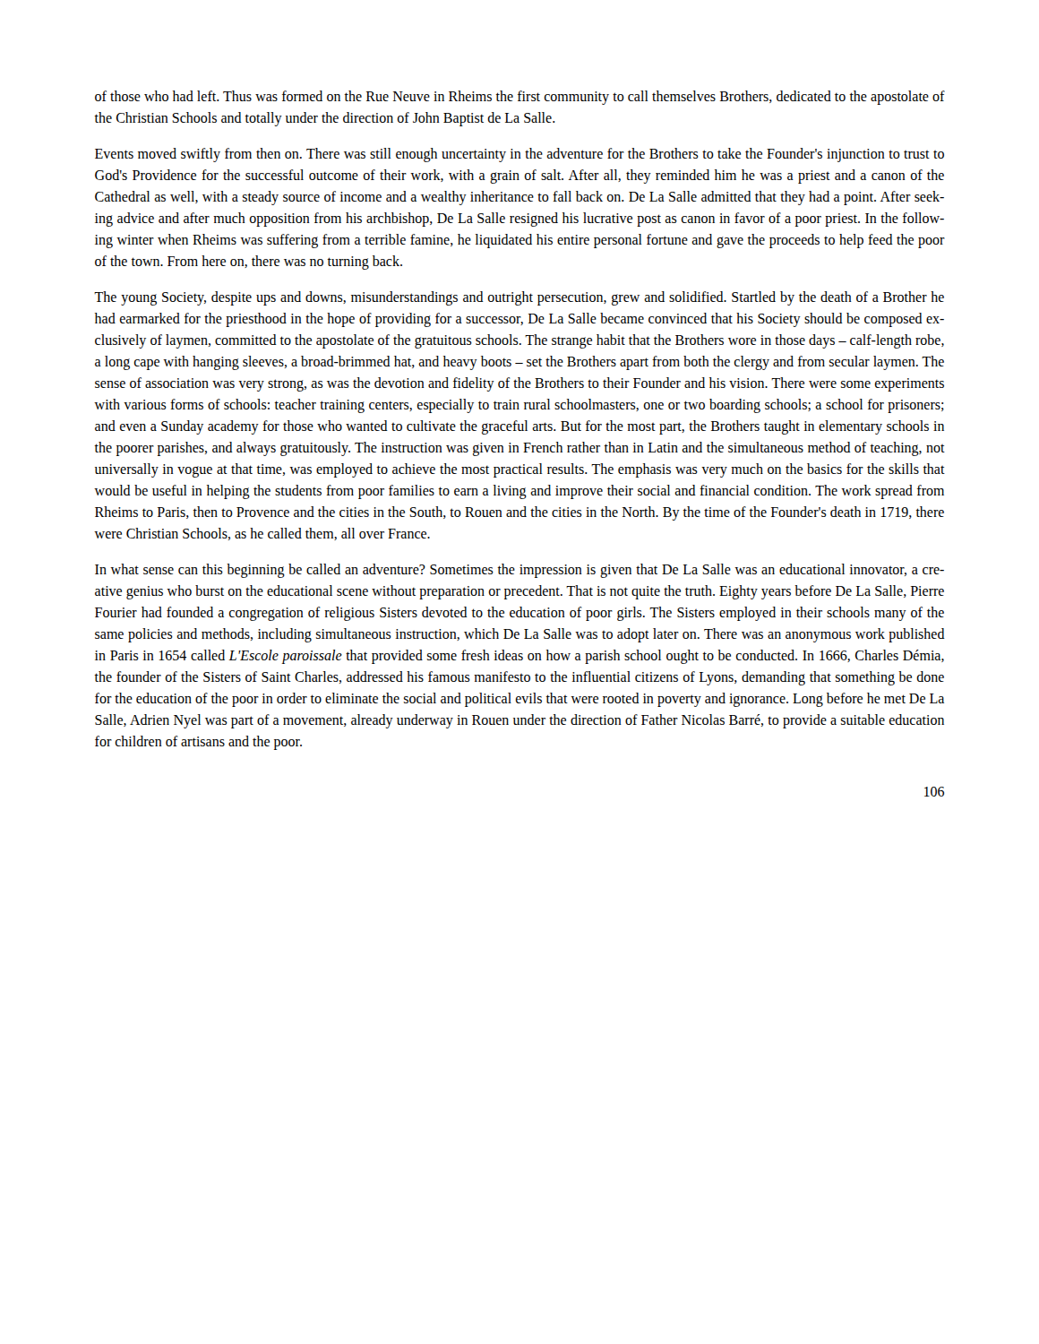of those who had left. Thus was formed on the Rue Neuve in Rheims the first community to call themselves Brothers, dedicated to the apostolate of the Christian Schools and totally under the direction of John Baptist de La Salle.
Events moved swiftly from then on. There was still enough uncertainty in the adventure for the Brothers to take the Founder's injunction to trust to God's Providence for the successful outcome of their work, with a grain of salt. After all, they reminded him he was a priest and a canon of the Cathedral as well, with a steady source of income and a wealthy inheritance to fall back on. De La Salle admitted that they had a point. After seeking advice and after much opposition from his archbishop, De La Salle resigned his lucrative post as canon in favor of a poor priest. In the following winter when Rheims was suffering from a terrible famine, he liquidated his entire personal fortune and gave the proceeds to help feed the poor of the town. From here on, there was no turning back.
The young Society, despite ups and downs, misunderstandings and outright persecution, grew and solidified. Startled by the death of a Brother he had earmarked for the priesthood in the hope of providing for a successor, De La Salle became convinced that his Society should be composed exclusively of laymen, committed to the apostolate of the gratuitous schools. The strange habit that the Brothers wore in those days – calf-length robe, a long cape with hanging sleeves, a broad-brimmed hat, and heavy boots – set the Brothers apart from both the clergy and from secular laymen. The sense of association was very strong, as was the devotion and fidelity of the Brothers to their Founder and his vision. There were some experiments with various forms of schools: teacher training centers, especially to train rural schoolmasters, one or two boarding schools; a school for prisoners; and even a Sunday academy for those who wanted to cultivate the graceful arts. But for the most part, the Brothers taught in elementary schools in the poorer parishes, and always gratuitously. The instruction was given in French rather than in Latin and the simultaneous method of teaching, not universally in vogue at that time, was employed to achieve the most practical results. The emphasis was very much on the basics for the skills that would be useful in helping the students from poor families to earn a living and improve their social and financial condition. The work spread from Rheims to Paris, then to Provence and the cities in the South, to Rouen and the cities in the North. By the time of the Founder's death in 1719, there were Christian Schools, as he called them, all over France.
In what sense can this beginning be called an adventure? Sometimes the impression is given that De La Salle was an educational innovator, a creative genius who burst on the educational scene without preparation or precedent. That is not quite the truth. Eighty years before De La Salle, Pierre Fourier had founded a congregation of religious Sisters devoted to the education of poor girls. The Sisters employed in their schools many of the same policies and methods, including simultaneous instruction, which De La Salle was to adopt later on. There was an anonymous work published in Paris in 1654 called L'Escole paroissale that provided some fresh ideas on how a parish school ought to be conducted. In 1666, Charles Démia, the founder of the Sisters of Saint Charles, addressed his famous manifesto to the influential citizens of Lyons, demanding that something be done for the education of the poor in order to eliminate the social and political evils that were rooted in poverty and ignorance. Long before he met De La Salle, Adrien Nyel was part of a movement, already underway in Rouen under the direction of Father Nicolas Barré, to provide a suitable education for children of artisans and the poor.
106